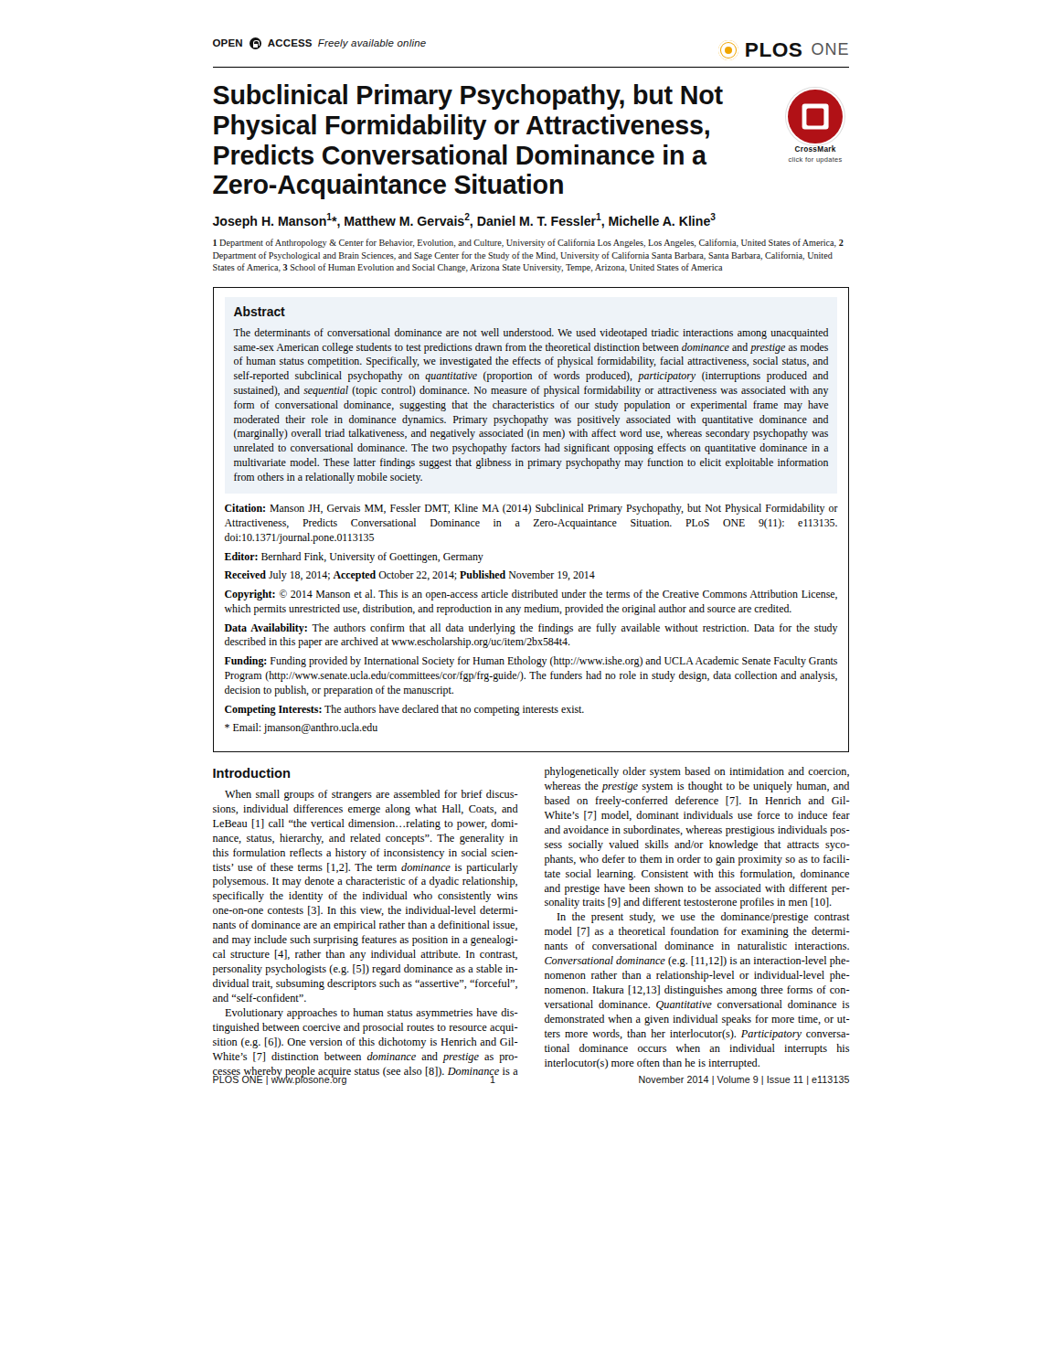OPEN ACCESS Freely available online
PLOS ONE
CrossMarkclick for updates
Subclinical Primary Psychopathy, but Not Physical Formidability or Attractiveness, Predicts Conversational Dominance in a Zero-Acquaintance Situation
Joseph H. Manson1*, Matthew M. Gervais2, Daniel M. T. Fessler1, Michelle A. Kline3
1 Department of Anthropology & Center for Behavior, Evolution, and Culture, University of California Los Angeles, Los Angeles, California, United States of America, 2 Department of Psychological and Brain Sciences, and Sage Center for the Study of the Mind, University of California Santa Barbara, Santa Barbara, California, United States of America, 3 School of Human Evolution and Social Change, Arizona State University, Tempe, Arizona, United States of America
Abstract
The determinants of conversational dominance are not well understood. We used videotaped triadic interactions among unacquainted same-sex American college students to test predictions drawn from the theoretical distinction between dominance and prestige as modes of human status competition. Specifically, we investigated the effects of physical formidability, facial attractiveness, social status, and self-reported subclinical psychopathy on quantitative (proportion of words produced), participatory (interruptions produced and sustained), and sequential (topic control) dominance. No measure of physical formidability or attractiveness was associated with any form of conversational dominance, suggesting that the characteristics of our study population or experimental frame may have moderated their role in dominance dynamics. Primary psychopathy was positively associated with quantitative dominance and (marginally) overall triad talkativeness, and negatively associated (in men) with affect word use, whereas secondary psychopathy was unrelated to conversational dominance. The two psychopathy factors had significant opposing effects on quantitative dominance in a multivariate model. These latter findings suggest that glibness in primary psychopathy may function to elicit exploitable information from others in a relationally mobile society.
Citation: Manson JH, Gervais MM, Fessler DMT, Kline MA (2014) Subclinical Primary Psychopathy, but Not Physical Formidability or Attractiveness, Predicts Conversational Dominance in a Zero-Acquaintance Situation. PLoS ONE 9(11): e113135. doi:10.1371/journal.pone.0113135
Editor: Bernhard Fink, University of Goettingen, Germany
Received July 18, 2014; Accepted October 22, 2014; Published November 19, 2014
Copyright: © 2014 Manson et al. This is an open-access article distributed under the terms of the Creative Commons Attribution License, which permits unrestricted use, distribution, and reproduction in any medium, provided the original author and source are credited.
Data Availability: The authors confirm that all data underlying the findings are fully available without restriction. Data for the study described in this paper are archived at www.escholarship.org/uc/item/2bx584t4.
Funding: Funding provided by International Society for Human Ethology (http://www.ishe.org) and UCLA Academic Senate Faculty Grants Program (http://www.senate.ucla.edu/committees/cor/fgp/frg-guide/). The funders had no role in study design, data collection and analysis, decision to publish, or preparation of the manuscript.
Competing Interests: The authors have declared that no competing interests exist.
* Email: jmanson@anthro.ucla.edu
Introduction
When small groups of strangers are assembled for brief discussions, individual differences emerge along what Hall, Coats, and LeBeau [1] call “the vertical dimension…relating to power, dominance, status, hierarchy, and related concepts”. The generality in this formulation reflects a history of inconsistency in social scientists’ use of these terms [1,2]. The term dominance is particularly polysemous. It may denote a characteristic of a dyadic relationship, specifically the identity of the individual who consistently wins one-on-one contests [3]. In this view, the individual-level determinants of dominance are an empirical rather than a definitional issue, and may include such surprising features as position in a genealogical structure [4], rather than any individual attribute. In contrast, personality psychologists (e.g. [5]) regard dominance as a stable individual trait, subsuming descriptors such as “assertive”, “forceful”, and “self-confident”.
Evolutionary approaches to human status asymmetries have distinguished between coercive and prosocial routes to resource acquisition (e.g. [6]). One version of this dichotomy is Henrich and Gil-White’s [7] distinction between dominance and prestige as processes whereby people acquire status (see also [8]). Dominance is a phylogenetically older system based on intimidation and coercion, whereas the prestige system is thought to be uniquely human, and based on freely-conferred deference [7]. In Henrich and Gil-White’s [7] model, dominant individuals use force to induce fear and avoidance in subordinates, whereas prestigious individuals possess socially valued skills and/or knowledge that attracts sycophants, who defer to them in order to gain proximity so as to facilitate social learning. Consistent with this formulation, dominance and prestige have been shown to be associated with different personality traits [9] and different testosterone profiles in men [10].
In the present study, we use the dominance/prestige contrast model [7] as a theoretical foundation for examining the determinants of conversational dominance in naturalistic interactions. Conversational dominance (e.g. [11,12]) is an interaction-level phenomenon rather than a relationship-level or individual-level phenomenon. Itakura [12,13] distinguishes among three forms of conversational dominance. Quantitative conversational dominance is demonstrated when a given individual speaks for more time, or utters more words, than her interlocutor(s). Participatory conversational dominance occurs when an individual interrupts his interlocutor(s) more often than he is interrupted.
PLOS ONE | www.plosone.org
1
November 2014 | Volume 9 | Issue 11 | e113135